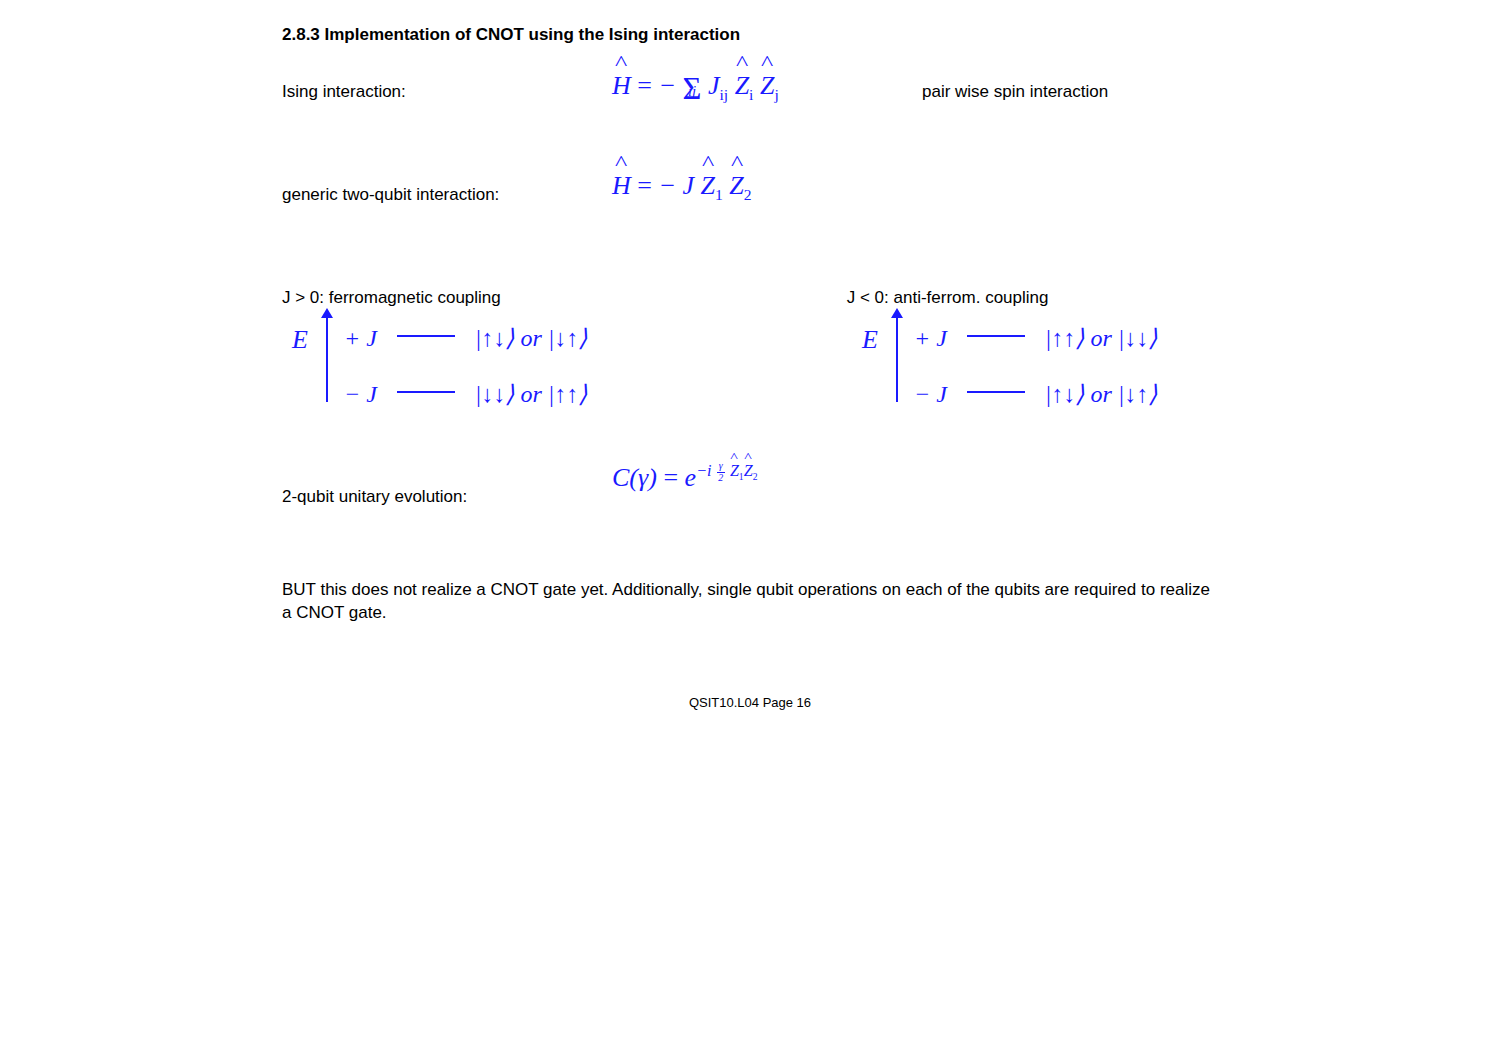2.8.3 Implementation of CNOT using the Ising interaction
Ising interaction: H = − Σij Jij Zi Zj pair wise spin interaction
generic two-qubit interaction: H = − J Z1 Z2
J > 0: ferromagnetic coupling J < 0: anti-ferrom. coupling
E + J |↑↓⟩ or |↓↑⟩ − J |↓↓⟩ or |↑↑⟩
E + J |↑↑⟩ or |↓↓⟩ − J |↑↓⟩ or |↓↑⟩
2-qubit unitary evolution: C(γ) = e−i γ 2 Z1Z2
BUT this does not realize a CNOT gate yet. Additionally, single qubit operations on each of the qubits are required to realize a CNOT gate.
QSIT10.L04 Page 16